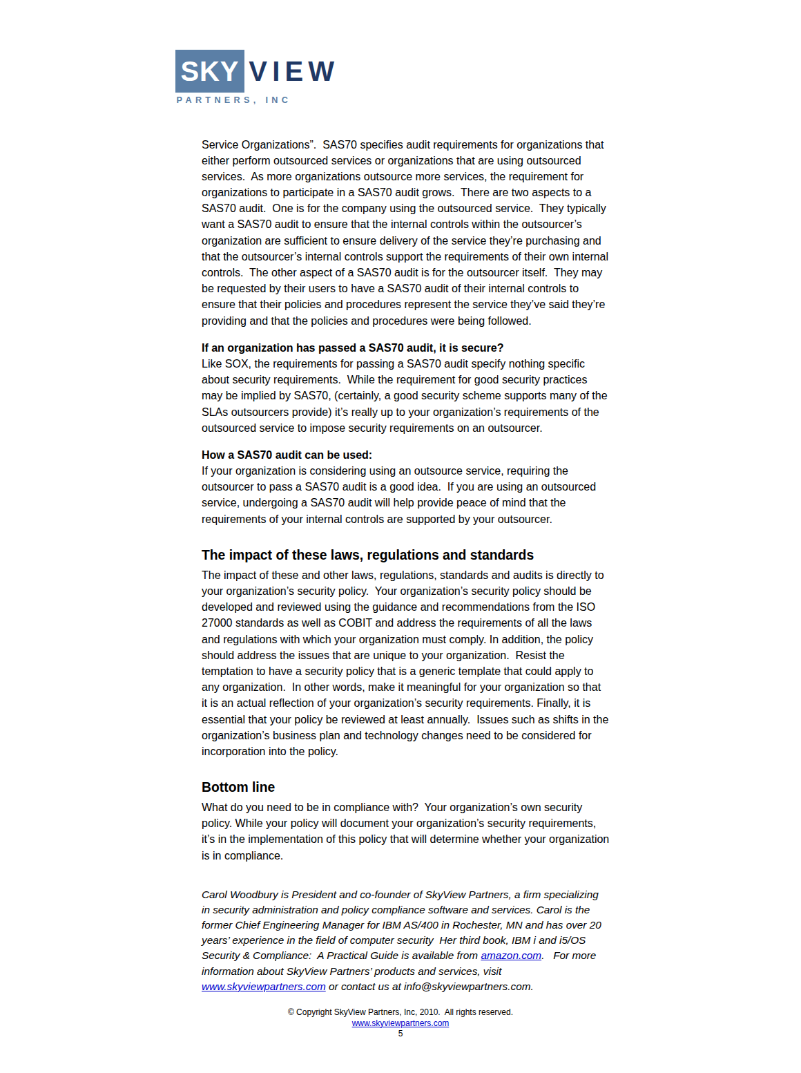SKY VIEW
PARTNERS, INC
Service Organizations”. SAS70 specifies audit requirements for organizations that either perform outsourced services or organizations that are using outsourced services. As more organizations outsource more services, the requirement for organizations to participate in a SAS70 audit grows. There are two aspects to a SAS70 audit. One is for the company using the outsourced service. They typically want a SAS70 audit to ensure that the internal controls within the outsourcer’s organization are sufficient to ensure delivery of the service they’re purchasing and that the outsourcer’s internal controls support the requirements of their own internal controls. The other aspect of a SAS70 audit is for the outsourcer itself. They may be requested by their users to have a SAS70 audit of their internal controls to ensure that their policies and procedures represent the service they’ve said they’re providing and that the policies and procedures were being followed.
If an organization has passed a SAS70 audit, it is secure?
Like SOX, the requirements for passing a SAS70 audit specify nothing specific about security requirements. While the requirement for good security practices may be implied by SAS70, (certainly, a good security scheme supports many of the SLAs outsourcers provide) it’s really up to your organization’s requirements of the outsourced service to impose security requirements on an outsourcer.
How a SAS70 audit can be used:
If your organization is considering using an outsource service, requiring the outsourcer to pass a SAS70 audit is a good idea. If you are using an outsourced service, undergoing a SAS70 audit will help provide peace of mind that the requirements of your internal controls are supported by your outsourcer.
The impact of these laws, regulations and standards
The impact of these and other laws, regulations, standards and audits is directly to your organization’s security policy. Your organization’s security policy should be developed and reviewed using the guidance and recommendations from the ISO 27000 standards as well as COBIT and address the requirements of all the laws and regulations with which your organization must comply. In addition, the policy should address the issues that are unique to your organization. Resist the temptation to have a security policy that is a generic template that could apply to any organization. In other words, make it meaningful for your organization so that it is an actual reflection of your organization’s security requirements. Finally, it is essential that your policy be reviewed at least annually. Issues such as shifts in the organization’s business plan and technology changes need to be considered for incorporation into the policy.
Bottom line
What do you need to be in compliance with? Your organization’s own security policy. While your policy will document your organization’s security requirements, it’s in the implementation of this policy that will determine whether your organization is in compliance.
Carol Woodbury is President and co-founder of SkyView Partners, a firm specializing in security administration and policy compliance software and services. Carol is the former Chief Engineering Manager for IBM AS/400 in Rochester, MN and has over 20 years’ experience in the field of computer security Her third book, IBM i and i5/OS Security & Compliance: A Practical Guide is available from amazon.com. For more information about SkyView Partners’ products and services, visit www.skyviewpartners.com or contact us at info@skyviewpartners.com.
© Copyright SkyView Partners, Inc, 2010. All rights reserved.
www.skyviewpartners.com
5